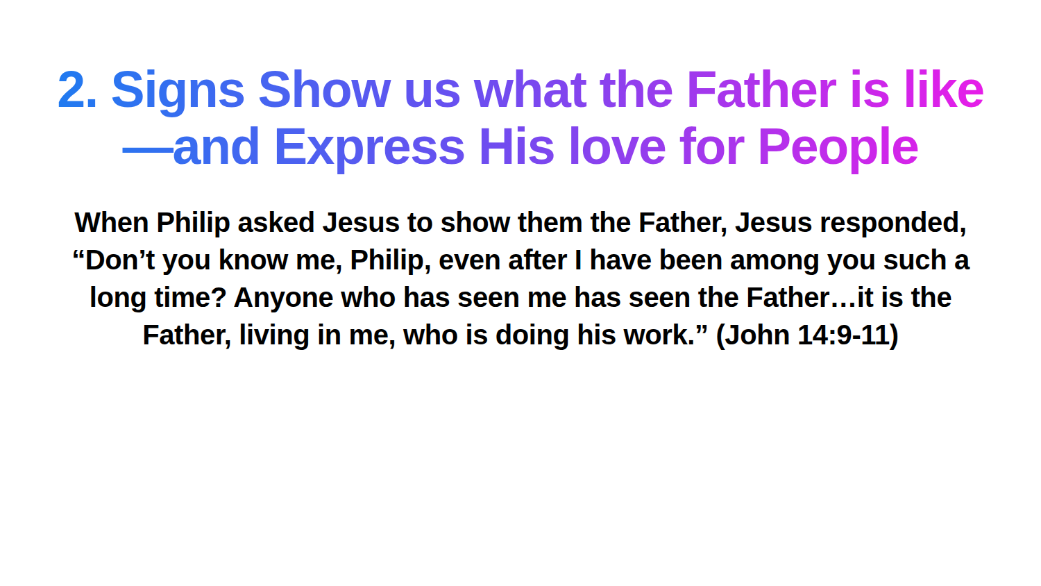2. Signs Show us what the Father is like—and Express His love for People
When Philip asked Jesus to show them the Father, Jesus responded, “Don’t you know me, Philip, even after I have been among you such a long time? Anyone who has seen me has seen the Father…it is the Father, living in me, who is doing his work.” (John 14:9-11)